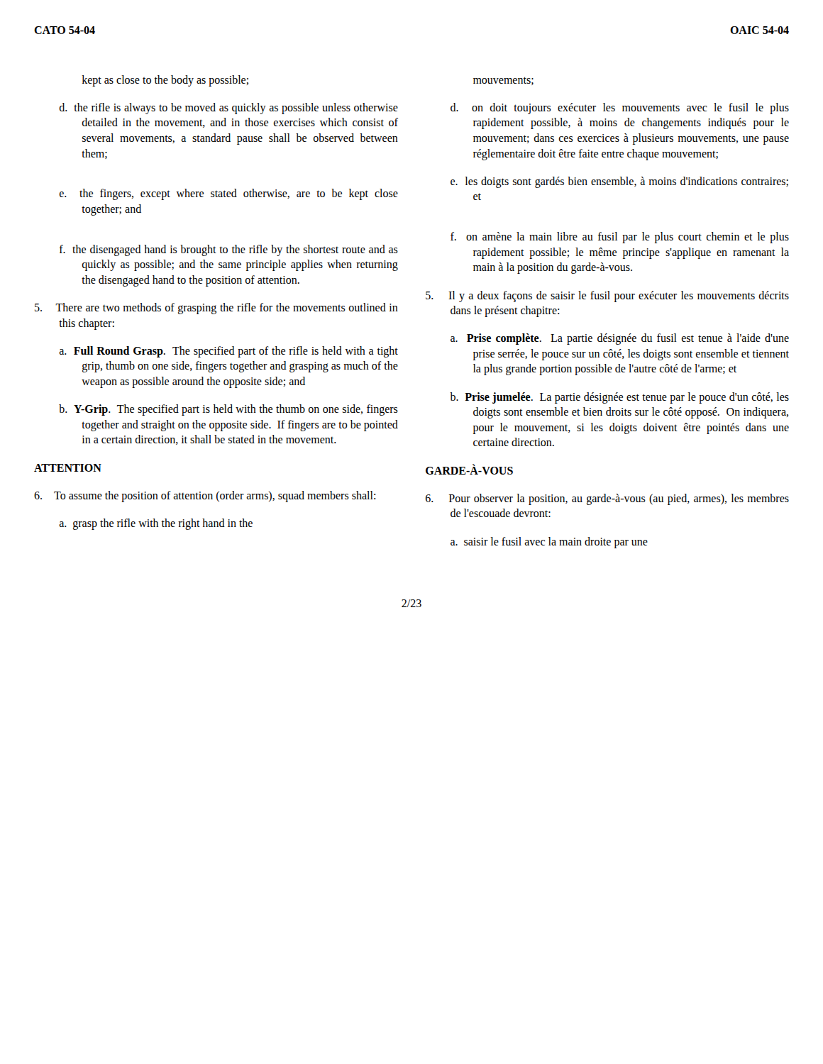CATO 54-04 OAIC 54-04
| kept as close to the body as possible; d. the rifle is always to be moved as quickly as possible unless otherwise detailed in the movement, and in those exercises which consist of several movements, a standard pause shall be observed between them; e. the fingers, except where stated otherwise, are to be kept close together; and f. the disengaged hand is brought to the rifle by the shortest route and as quickly as possible; and the same principle applies when returning the disengaged hand to the position of attention. 5. There are two methods of grasping the rifle for the movements outlined in this chapter: a. Full Round Grasp . The specified part of the rifle is held with a tight grip, thumb on one side, fingers together and grasping as much of the weapon as possible around the opposite side; and b. Y-Grip . The specified part is held with the thumb on one side, fingers together and straight on the opposite side. If fingers are to be pointed in a certain direction, it shall be stated in the movement. ATTENTION 6. To assume the position of attention (order arms), squad members shall: a. grasp the rifle with the right hand in the | mouvements; d. on doit toujours exécuter les mouvements avec le fusil le plus rapidement possible, à moins de changements indiqués pour le mouvement; dans ces exercices à plusieurs mouvements, une pause réglementaire doit être faite entre chaque mouvement; e. les doigts sont gardés bien ensemble, à moins d'indications contraires; et f. on amène la main libre au fusil par le plus court chemin et le plus rapidement possible; le même principe s'applique en ramenant la main à la position du garde-à-vous. 5. Il y a deux façons de saisir le fusil pour exécuter les mouvements décrits dans le présent chapitre: a. Prise complète . La partie désignée du fusil est tenue à l'aide d'une prise serrée, le pouce sur un côté, les doigts sont ensemble et tiennent la plus grande portion possible de l'autre côté de l'arme; et b. Prise jumelée . La partie désignée est tenue par le pouce d'un côté, les doigts sont ensemble et bien droits sur le côté opposé. On indiquera, pour le mouvement, si les doigts doivent être pointés dans une certaine direction. GARDE-À-VOUS 6. Pour observer la position, au garde-à-vous (au pied, armes), les membres de l'escouade devront: a. saisir le fusil avec la main droite par une |
2/23